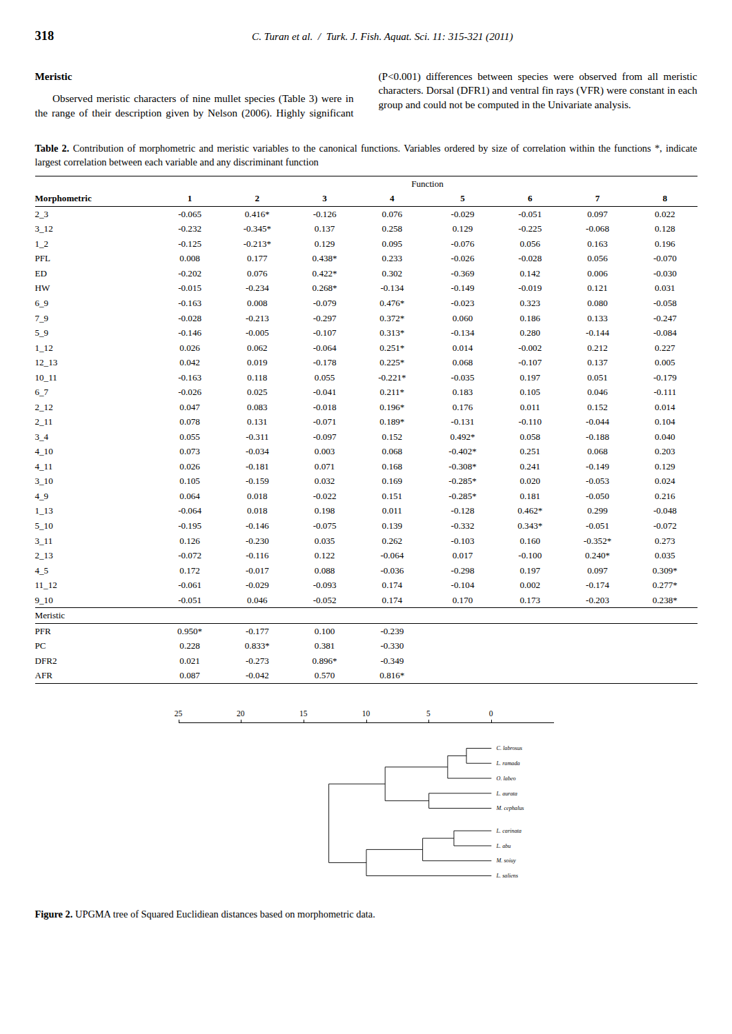318
C. Turan et al. / Turk. J. Fish. Aquat. Sci. 11: 315-321 (2011)
Meristic
Observed meristic characters of nine mullet species (Table 3) were in the range of their description given by Nelson (2006). Highly significant (P<0.001) differences between species were observed from all meristic characters. Dorsal (DFR1) and ventral fin rays (VFR) were constant in each group and could not be computed in the Univariate analysis.
Table 2. Contribution of morphometric and meristic variables to the canonical functions. Variables ordered by size of correlation within the functions *, indicate largest correlation between each variable and any discriminant function
| | Function |
| --- | --- |
| Morphometric | 1 | 2 | 3 | 4 | 5 | 6 | 7 | 8 |
| 2_3 | -0.065 | 0.416* | -0.126 | 0.076 | -0.029 | -0.051 | 0.097 | 0.022 |
| 3_12 | -0.232 | -0.345* | 0.137 | 0.258 | 0.129 | -0.225 | -0.068 | 0.128 |
| 1_2 | -0.125 | -0.213* | 0.129 | 0.095 | -0.076 | 0.056 | 0.163 | 0.196 |
| PFL | 0.008 | 0.177 | 0.438* | 0.233 | -0.026 | -0.028 | 0.056 | -0.070 |
| ED | -0.202 | 0.076 | 0.422* | 0.302 | -0.369 | 0.142 | 0.006 | -0.030 |
| HW | -0.015 | -0.234 | 0.268* | -0.134 | -0.149 | -0.019 | 0.121 | 0.031 |
| 6_9 | -0.163 | 0.008 | -0.079 | 0.476* | -0.023 | 0.323 | 0.080 | -0.058 |
| 7_9 | -0.028 | -0.213 | -0.297 | 0.372* | 0.060 | 0.186 | 0.133 | -0.247 |
| 5_9 | -0.146 | -0.005 | -0.107 | 0.313* | -0.134 | 0.280 | -0.144 | -0.084 |
| 1_12 | 0.026 | 0.062 | -0.064 | 0.251* | 0.014 | -0.002 | 0.212 | 0.227 |
| 12_13 | 0.042 | 0.019 | -0.178 | 0.225* | 0.068 | -0.107 | 0.137 | 0.005 |
| 10_11 | -0.163 | 0.118 | 0.055 | -0.221* | -0.035 | 0.197 | 0.051 | -0.179 |
| 6_7 | -0.026 | 0.025 | -0.041 | 0.211* | 0.183 | 0.105 | 0.046 | -0.111 |
| 2_12 | 0.047 | 0.083 | -0.018 | 0.196* | 0.176 | 0.011 | 0.152 | 0.014 |
| 2_11 | 0.078 | 0.131 | -0.071 | 0.189* | -0.131 | -0.110 | -0.044 | 0.104 |
| 3_4 | 0.055 | -0.311 | -0.097 | 0.152 | 0.492* | 0.058 | -0.188 | 0.040 |
| 4_10 | 0.073 | -0.034 | 0.003 | 0.068 | -0.402* | 0.251 | 0.068 | 0.203 |
| 4_11 | 0.026 | -0.181 | 0.071 | 0.168 | -0.308* | 0.241 | -0.149 | 0.129 |
| 3_10 | 0.105 | -0.159 | 0.032 | 0.169 | -0.285* | 0.020 | -0.053 | 0.024 |
| 4_9 | 0.064 | 0.018 | -0.022 | 0.151 | -0.285* | 0.181 | -0.050 | 0.216 |
| 1_13 | -0.064 | 0.018 | 0.198 | 0.011 | -0.128 | 0.462* | 0.299 | -0.048 |
| 5_10 | -0.195 | -0.146 | -0.075 | 0.139 | -0.332 | 0.343* | -0.051 | -0.072 |
| 3_11 | 0.126 | -0.230 | 0.035 | 0.262 | -0.103 | 0.160 | -0.352* | 0.273 |
| 2_13 | -0.072 | -0.116 | 0.122 | -0.064 | 0.017 | -0.100 | 0.240* | 0.035 |
| 4_5 | 0.172 | -0.017 | 0.088 | -0.036 | -0.298 | 0.197 | 0.097 | 0.309* |
| 11_12 | -0.061 | -0.029 | -0.093 | 0.174 | -0.104 | 0.002 | -0.174 | 0.277* |
| 9_10 | -0.051 | 0.046 | -0.052 | 0.174 | 0.170 | 0.173 | -0.203 | 0.238* |
| Meristic |
| PFR | 0.950* | -0.177 | 0.100 | -0.239 | | | | |
| PC | 0.228 | 0.833* | 0.381 | -0.330 | | | | |
| DFR2 | 0.021 | -0.273 | 0.896* | -0.349 | | | | |
| AFR | 0.087 | -0.042 | 0.570 | 0.816* | | | | |
25
20
15
10
5
0
C. labrosus L. ramada O. labeo L. aurata M. cephalus L. carinata L. abu M. soiuy L. saliens
Figure 2. UPGMA tree of Squared Euclidiean distances based on morphometric data.